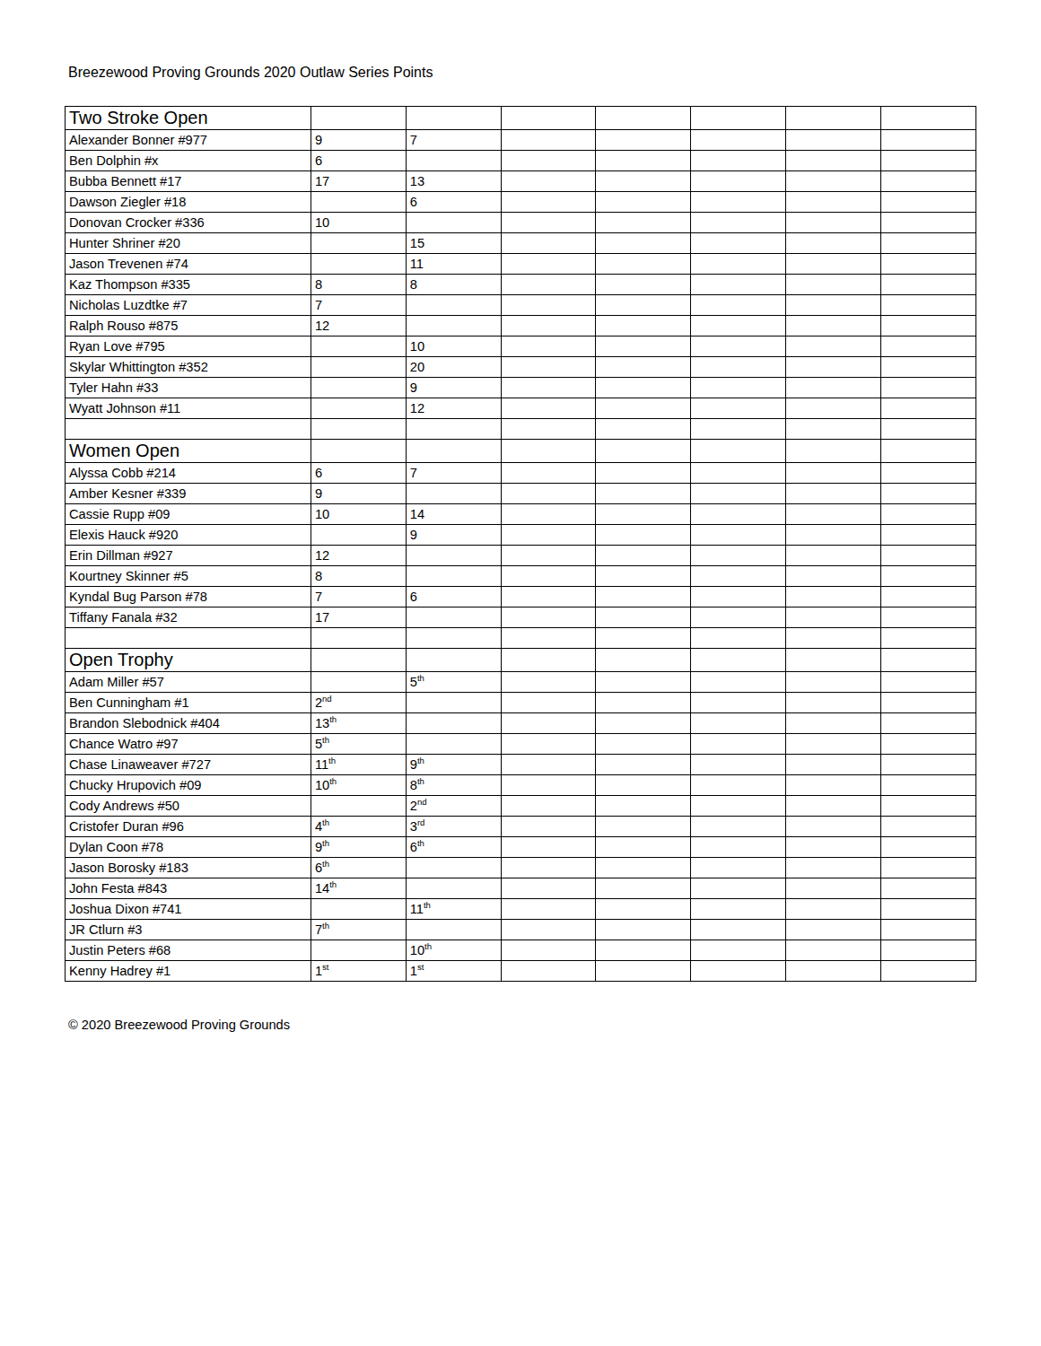Breezewood Proving Grounds 2020 Outlaw Series Points
| Two Stroke Open | | | | | | | |
| Alexander Bonner #977 | 9 | 7 | | | | | |
| Ben Dolphin #x | 6 | | | | | | |
| Bubba Bennett #17 | 17 | 13 | | | | | |
| Dawson Ziegler #18 | | 6 | | | | | |
| Donovan Crocker #336 | 10 | | | | | | |
| Hunter Shriner #20 | | 15 | | | | | |
| Jason Trevenen #74 | | 11 | | | | | |
| Kaz Thompson #335 | 8 | 8 | | | | | |
| Nicholas Luzdtke #7 | 7 | | | | | | |
| Ralph Rouso #875 | 12 | | | | | | |
| Ryan Love #795 | | 10 | | | | | |
| Skylar Whittington #352 | | 20 | | | | | |
| Tyler Hahn #33 | | 9 | | | | | |
| Wyatt Johnson #11 | | 12 | | | | | |
| Women Open | | | | | | | |
| Alyssa Cobb #214 | 6 | 7 | | | | | |
| Amber Kesner #339 | 9 | | | | | | |
| Cassie Rupp #09 | 10 | 14 | | | | | |
| Elexis Hauck #920 | | 9 | | | | | |
| Erin Dillman #927 | 12 | | | | | | |
| Kourtney Skinner #5 | 8 | | | | | | |
| Kyndal Bug Parson #78 | 7 | 6 | | | | | |
| Tiffany Fanala #32 | 17 | | | | | | |
| Open Trophy | | | | | | | |
| Adam Miller #57 | | 5 th | | | | | |
| Ben Cunningham #1 | 2 nd | | | | | | |
| Brandon Slebodnick #404 | 13 th | | | | | | |
| Chance Watro #97 | 5 th | | | | | | |
| Chase Linaweaver #727 | 11 th | 9 th | | | | | |
| Chucky Hrupovich #09 | 10 th | 8 th | | | | | |
| Cody Andrews #50 | | 2 nd | | | | | |
| Cristofer Duran #96 | 4 th | 3 rd | | | | | |
| Dylan Coon #78 | 9 th | 6 th | | | | | |
| Jason Borosky #183 | 6 th | | | | | | |
| John Festa #843 | 14 th | | | | | | |
| Joshua Dixon #741 | | 11 th | | | | | |
| JR Ctlurn #3 | 7 th | | | | | | |
| Justin Peters #68 | | 10 th | | | | | |
| Kenny Hadrey #1 | 1 st | 1 st | | | | | |
© 2020 Breezewood Proving Grounds